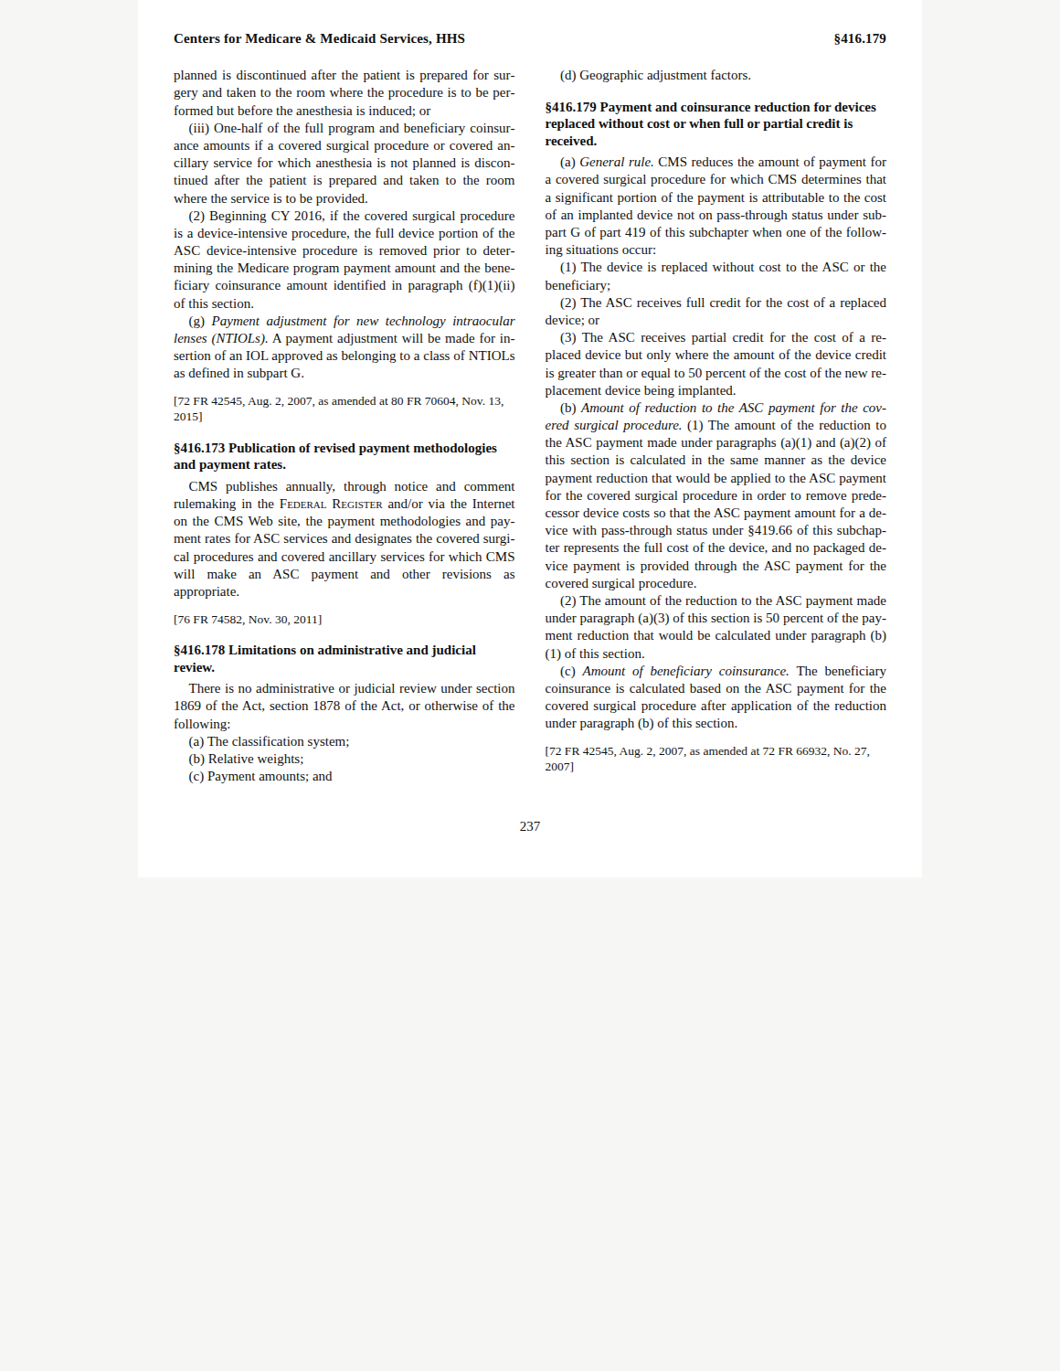Centers for Medicare & Medicaid Services, HHS §416.179
planned is discontinued after the patient is prepared for surgery and taken to the room where the procedure is to be performed but before the anesthesia is induced; or
(iii) One-half of the full program and beneficiary coinsurance amounts if a covered surgical procedure or covered ancillary service for which anesthesia is not planned is discontinued after the patient is prepared and taken to the room where the service is to be provided.
(2) Beginning CY 2016, if the covered surgical procedure is a device-intensive procedure, the full device portion of the ASC device-intensive procedure is removed prior to determining the Medicare program payment amount and the beneficiary coinsurance amount identified in paragraph (f)(1)(ii) of this section.
(g) Payment adjustment for new technology intraocular lenses (NTIOLs). A payment adjustment will be made for insertion of an IOL approved as belonging to a class of NTIOLs as defined in subpart G.
[72 FR 42545, Aug. 2, 2007, as amended at 80 FR 70604, Nov. 13, 2015]
§416.173 Publication of revised payment methodologies and payment rates.
CMS publishes annually, through notice and comment rulemaking in the Federal Register and/or via the Internet on the CMS Web site, the payment methodologies and payment rates for ASC services and designates the covered surgical procedures and covered ancillary services for which CMS will make an ASC payment and other revisions as appropriate.
[76 FR 74582, Nov. 30, 2011]
§416.178 Limitations on administrative and judicial review.
There is no administrative or judicial review under section 1869 of the Act, section 1878 of the Act, or otherwise of the following:
(a) The classification system;
(b) Relative weights;
(c) Payment amounts; and
(d) Geographic adjustment factors.
§416.179 Payment and coinsurance reduction for devices replaced without cost or when full or partial credit is received.
(a) General rule. CMS reduces the amount of payment for a covered surgical procedure for which CMS determines that a significant portion of the payment is attributable to the cost of an implanted device not on pass-through status under subpart G of part 419 of this subchapter when one of the following situations occur:
(1) The device is replaced without cost to the ASC or the beneficiary;
(2) The ASC receives full credit for the cost of a replaced device; or
(3) The ASC receives partial credit for the cost of a replaced device but only where the amount of the device credit is greater than or equal to 50 percent of the cost of the new replacement device being implanted.
(b) Amount of reduction to the ASC payment for the covered surgical procedure. (1) The amount of the reduction to the ASC payment made under paragraphs (a)(1) and (a)(2) of this section is calculated in the same manner as the device payment reduction that would be applied to the ASC payment for the covered surgical procedure in order to remove predecessor device costs so that the ASC payment amount for a device with pass-through status under §419.66 of this subchapter represents the full cost of the device, and no packaged device payment is provided through the ASC payment for the covered surgical procedure.
(2) The amount of the reduction to the ASC payment made under paragraph (a)(3) of this section is 50 percent of the payment reduction that would be calculated under paragraph (b)(1) of this section.
(c) Amount of beneficiary coinsurance. The beneficiary coinsurance is calculated based on the ASC payment for the covered surgical procedure after application of the reduction under paragraph (b) of this section.
[72 FR 42545, Aug. 2, 2007, as amended at 72 FR 66932, No. 27, 2007]
237